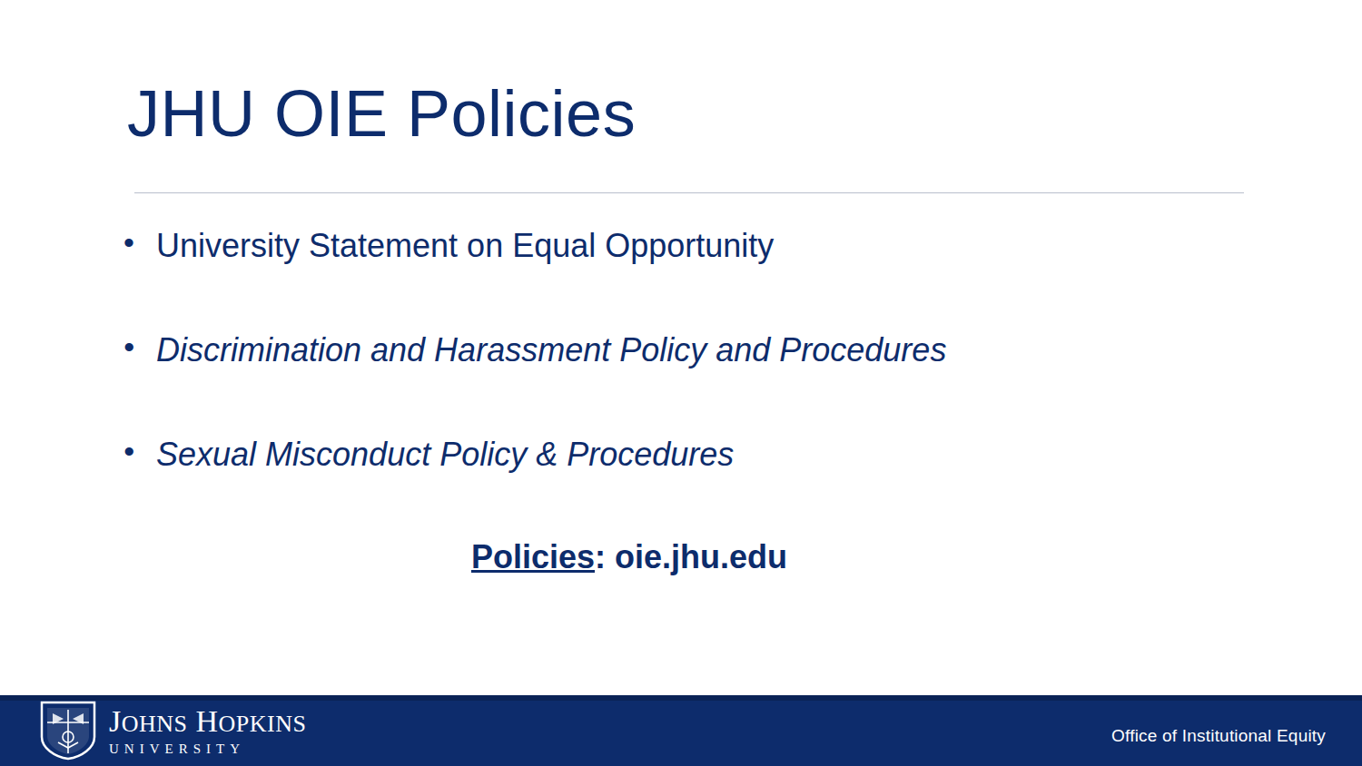JHU OIE Policies
University Statement on Equal Opportunity
Discrimination and Harassment Policy and Procedures
Sexual Misconduct Policy & Procedures
Policies: oie.jhu.edu
Office of Institutional Equity
JOHNS HOPKINS UNIVERSITY